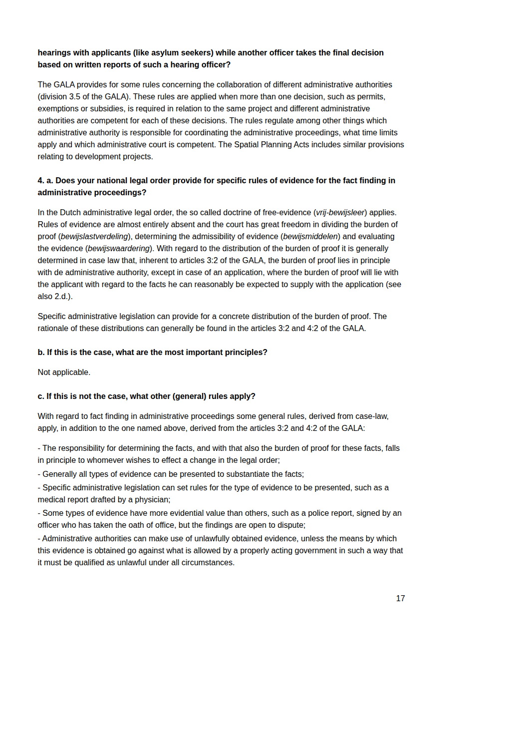hearings with applicants (like asylum seekers) while another officer takes the final decision based on written reports of such a hearing officer?
The GALA provides for some rules concerning the collaboration of different administrative authorities (division 3.5 of the GALA). These rules are applied when more than one decision, such as permits, exemptions or subsidies, is required in relation to the same project and different administrative authorities are competent for each of these decisions. The rules regulate among other things which administrative authority is responsible for coordinating the administrative proceedings, what time limits apply and which administrative court is competent. The Spatial Planning Acts includes similar provisions relating to development projects.
4. a. Does your national legal order provide for specific rules of evidence for the fact finding in administrative proceedings?
In the Dutch administrative legal order, the so called doctrine of free-evidence (vrij-bewijsleer) applies. Rules of evidence are almost entirely absent and the court has great freedom in dividing the burden of proof (bewijslastverdeling), determining the admissibility of evidence (bewijsmiddelen) and evaluating the evidence (bewijswaardering). With regard to the distribution of the burden of proof it is generally determined in case law that, inherent to articles 3:2 of the GALA, the burden of proof lies in principle with de administrative authority, except in case of an application, where the burden of proof will lie with the applicant with regard to the facts he can reasonably be expected to supply with the application (see also 2.d.).
Specific administrative legislation can provide for a concrete distribution of the burden of proof. The rationale of these distributions can generally be found in the articles 3:2 and 4:2 of the GALA.
b. If this is the case, what are the most important principles?
Not applicable.
c. If this is not the case, what other (general) rules apply?
With regard to fact finding in administrative proceedings some general rules, derived from case-law, apply, in addition to the one named above, derived from the articles 3:2 and 4:2 of the GALA:
- The responsibility for determining the facts, and with that also the burden of proof for these facts, falls in principle to whomever wishes to effect a change in the legal order;
- Generally all types of evidence can be presented to substantiate the facts;
- Specific administrative legislation can set rules for the type of evidence to be presented, such as a medical report drafted by a physician;
- Some types of evidence have more evidential value than others, such as a police report, signed by an officer who has taken the oath of office, but the findings are open to dispute;
- Administrative authorities can make use of unlawfully obtained evidence, unless the means by which this evidence is obtained go against what is allowed by a properly acting government in such a way that it must be qualified as unlawful under all circumstances.
17